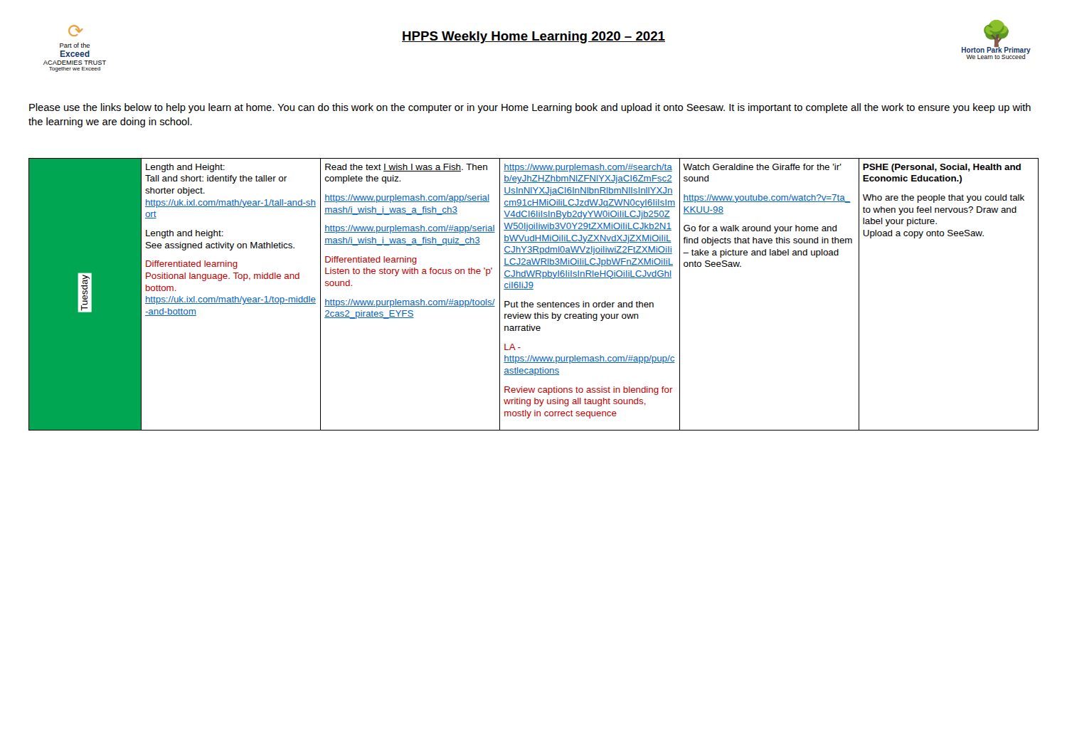⟳
Part of the
Exceed
ACADEMIES TRUST
Together we Exceed
🌳
Horton Park Primary
We Learn to Succeed
HPPS Weekly Home Learning 2020 – 2021
Please use the links below to help you learn at home. You can do this work on the computer or in your Home Learning book and upload it onto Seesaw. It is important to complete all the work to ensure you keep up with the learning we are doing in school.
| Tuesday | Length and Height: Tall and short: identify the taller or shorter object. https://uk.ixl.com/math/year-1/tall-and-short Length and height: See assigned activity on Mathletics. Differentiated learning Positional language. Top, middle and bottom. https://uk.ixl.com/math/year-1/top-middle-and-bottom | Read the text I wish I was a Fish . Then complete the quiz. https://www.purplemash.com/app/serialmash/i_wish_i_was_a_fish_ch3 https://www.purplemash.com/#app/serialmash/i_wish_i_was_a_fish_quiz_ch3 Differentiated learning Listen to the story with a focus on the 'p' sound. https://www.purplemash.com/#app/tools/2cas2_pirates_EYFS | https://www.purplemash.com/#search/tab/eyJhZHZhbmNlZFNlYXJjaCI6ZmFsc2UsInNlYXJjaCI6InNlbnRlbmNlIsInllYXJncm91cHMiOiliLCJzdWJqZWN0cyI6IiIsImV4dCI6IiIsInByb2dyYW0iOiIiLCJjb250ZW50IjoiIiwib3V0Y29tZXMiOiIiLCJkb2N1bWVudHMiOiIiLCJyZXNvdXJjZXMiOiIiLCJhY3Rpdml0aWVzIjoiIiwiZ2FtZXMiOiIiLCJ2aWRlb3MiOiIiLCJpbWFnZXMiOiIiLCJhdWRpbyI6IiIsInRleHQiOiIiLCJvdGhlciI6IiJ9 Put the sentences in order and then review this by creating your own narrative LA - https://www.purplemash.com/#app/pup/castlecaptions Review captions to assist in blending for writing by using all taught sounds, mostly in correct sequence | Watch Geraldine the Giraffe for the 'ir' sound https://www.youtube.com/watch?v=7ta_KKUU-98 Go for a walk around your home and find objects that have this sound in them – take a picture and label and upload onto SeeSaw. | PSHE (Personal, Social, Health and Economic Education.) Who are the people that you could talk to when you feel nervous? Draw and label your picture. Upload a copy onto SeeSaw. |